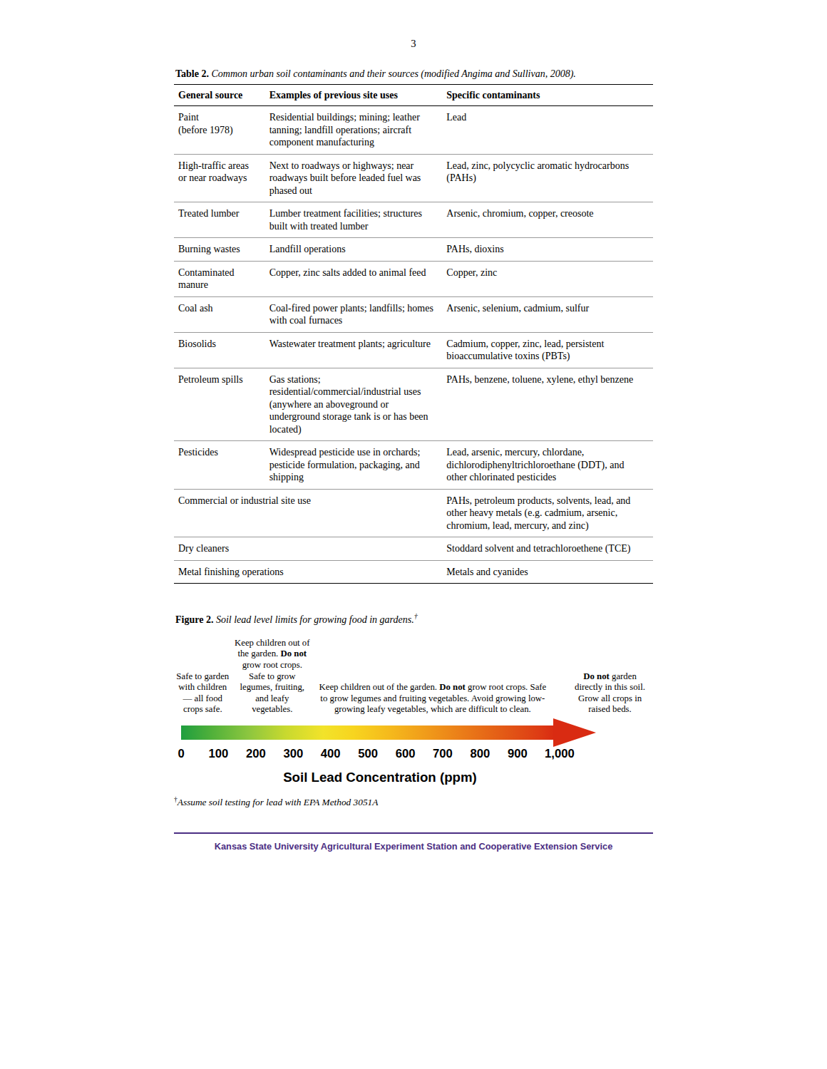3
Table 2. Common urban soil contaminants and their sources (modified Angima and Sullivan, 2008).
| General source | Examples of previous site uses | Specific contaminants |
| --- | --- | --- |
| Paint (before 1978) | Residential buildings; mining; leather tanning; landfill operations; aircraft component manufacturing | Lead |
| High-traffic areas or near roadways | Next to roadways or highways; near roadways built before leaded fuel was phased out | Lead, zinc, polycyclic aromatic hydrocarbons (PAHs) |
| Treated lumber | Lumber treatment facilities; structures built with treated lumber | Arsenic, chromium, copper, creosote |
| Burning wastes | Landfill operations | PAHs, dioxins |
| Contaminated manure | Copper, zinc salts added to animal feed | Copper, zinc |
| Coal ash | Coal-fired power plants; landfills; homes with coal furnaces | Arsenic, selenium, cadmium, sulfur |
| Biosolids | Wastewater treatment plants; agriculture | Cadmium, copper, zinc, lead, persistent bioaccumulative toxins (PBTs) |
| Petroleum spills | Gas stations; residential/commercial/industrial uses (anywhere an aboveground or underground storage tank is or has been located) | PAHs, benzene, toluene, xylene, ethyl benzene |
| Pesticides | Widespread pesticide use in orchards; pesticide formulation, packaging, and shipping | Lead, arsenic, mercury, chlordane, dichlorodiphenyltrichloroethane (DDT), and other chlorinated pesticides |
| Commercial or industrial site use | PAHs, petroleum products, solvents, lead, and other heavy metals (e.g. cadmium, arsenic, chromium, lead, mercury, and zinc) |
| Dry cleaners | Stoddard solvent and tetrachloroethene (TCE) |
| Metal finishing operations | Metals and cyanides |
Figure 2. Soil lead level limits for growing food in gardens.†
Safe to garden with children — all food crops safe.
Keep children out of the garden. Do not grow root crops. Safe to grow legumes, fruiting, and leafy vegetables.
Keep children out of the garden. Do not grow root crops. Safe to grow legumes and fruiting vegetables. Avoid growing low-growing leafy vegetables, which are difficult to clean.
Do not garden directly in this soil. Grow all crops in raised beds.
0 100 200 300 400 500 600 700 800 900 1,000
Soil Lead Concentration (ppm)
†Assume soil testing for lead with EPA Method 3051A
Kansas State University Agricultural Experiment Station and Cooperative Extension Service